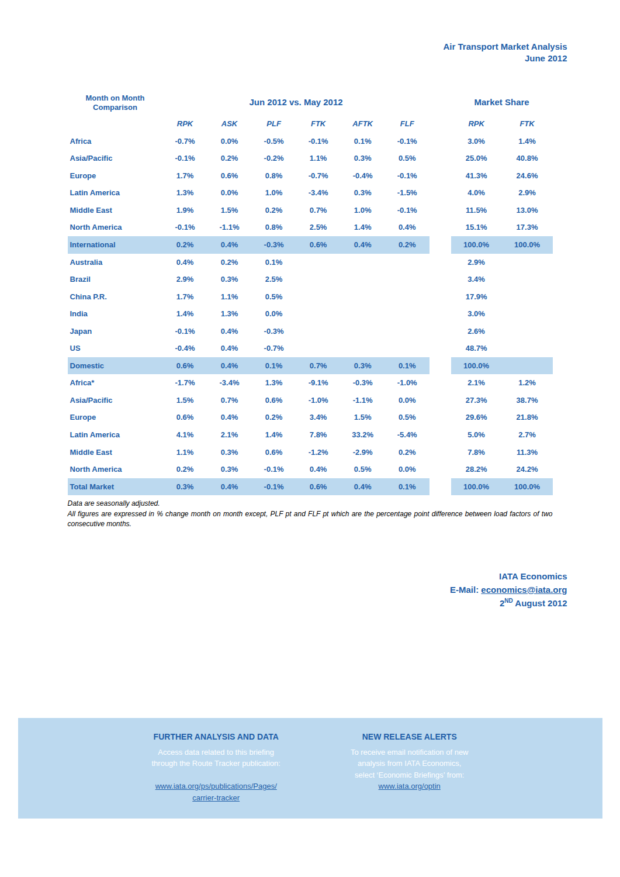Air Transport Market Analysis
June 2012
| Month on Month Comparison | Jun 2012 vs. May 2012 | | Market Share |
| --- | --- | --- | --- |
| | RPK | ASK | PLF | FTK | AFTK | FLF | | RPK | FTK |
| Africa | -0.7% | 0.0% | -0.5% | -0.1% | 0.1% | -0.1% | | 3.0% | 1.4% |
| Asia/Pacific | -0.1% | 0.2% | -0.2% | 1.1% | 0.3% | 0.5% | | 25.0% | 40.8% |
| Europe | 1.7% | 0.6% | 0.8% | -0.7% | -0.4% | -0.1% | | 41.3% | 24.6% |
| Latin America | 1.3% | 0.0% | 1.0% | -3.4% | 0.3% | -1.5% | | 4.0% | 2.9% |
| Middle East | 1.9% | 1.5% | 0.2% | 0.7% | 1.0% | -0.1% | | 11.5% | 13.0% |
| North America | -0.1% | -1.1% | 0.8% | 2.5% | 1.4% | 0.4% | | 15.1% | 17.3% |
| International | 0.2% | 0.4% | -0.3% | 0.6% | 0.4% | 0.2% | | 100.0% | 100.0% |
| Australia | 0.4% | 0.2% | 0.1% | | | | | 2.9% | |
| Brazil | 2.9% | 0.3% | 2.5% | | | | | 3.4% | |
| China P.R. | 1.7% | 1.1% | 0.5% | | | | | 17.9% | |
| India | 1.4% | 1.3% | 0.0% | | | | | 3.0% | |
| Japan | -0.1% | 0.4% | -0.3% | | | | | 2.6% | |
| US | -0.4% | 0.4% | -0.7% | | | | | 48.7% | |
| Domestic | 0.6% | 0.4% | 0.1% | 0.7% | 0.3% | 0.1% | | 100.0% | |
| Africa* | -1.7% | -3.4% | 1.3% | -9.1% | -0.3% | -1.0% | | 2.1% | 1.2% |
| Asia/Pacific | 1.5% | 0.7% | 0.6% | -1.0% | -1.1% | 0.0% | | 27.3% | 38.7% |
| Europe | 0.6% | 0.4% | 0.2% | 3.4% | 1.5% | 0.5% | | 29.6% | 21.8% |
| Latin America | 4.1% | 2.1% | 1.4% | 7.8% | 33.2% | -5.4% | | 5.0% | 2.7% |
| Middle East | 1.1% | 0.3% | 0.6% | -1.2% | -2.9% | 0.2% | | 7.8% | 11.3% |
| North America | 0.2% | 0.3% | -0.1% | 0.4% | 0.5% | 0.0% | | 28.2% | 24.2% |
| Total Market | 0.3% | 0.4% | -0.1% | 0.6% | 0.4% | 0.1% | | 100.0% | 100.0% |
Data are seasonally adjusted.
All figures are expressed in % change month on month except, PLF pt and FLF pt which are the percentage point difference between load factors of two consecutive months.
IATA Economics
E-Mail: economics@iata.org
2ND August 2012
FURTHER ANALYSIS AND DATA
Access data related to this briefing
through the Route Tracker publication:
www.iata.org/ps/publications/Pages/
carrier-tracker
NEW RELEASE ALERTS
To receive email notification of new
analysis from IATA Economics,
select ‘Economic Briefings’ from:
www.iata.org/optin